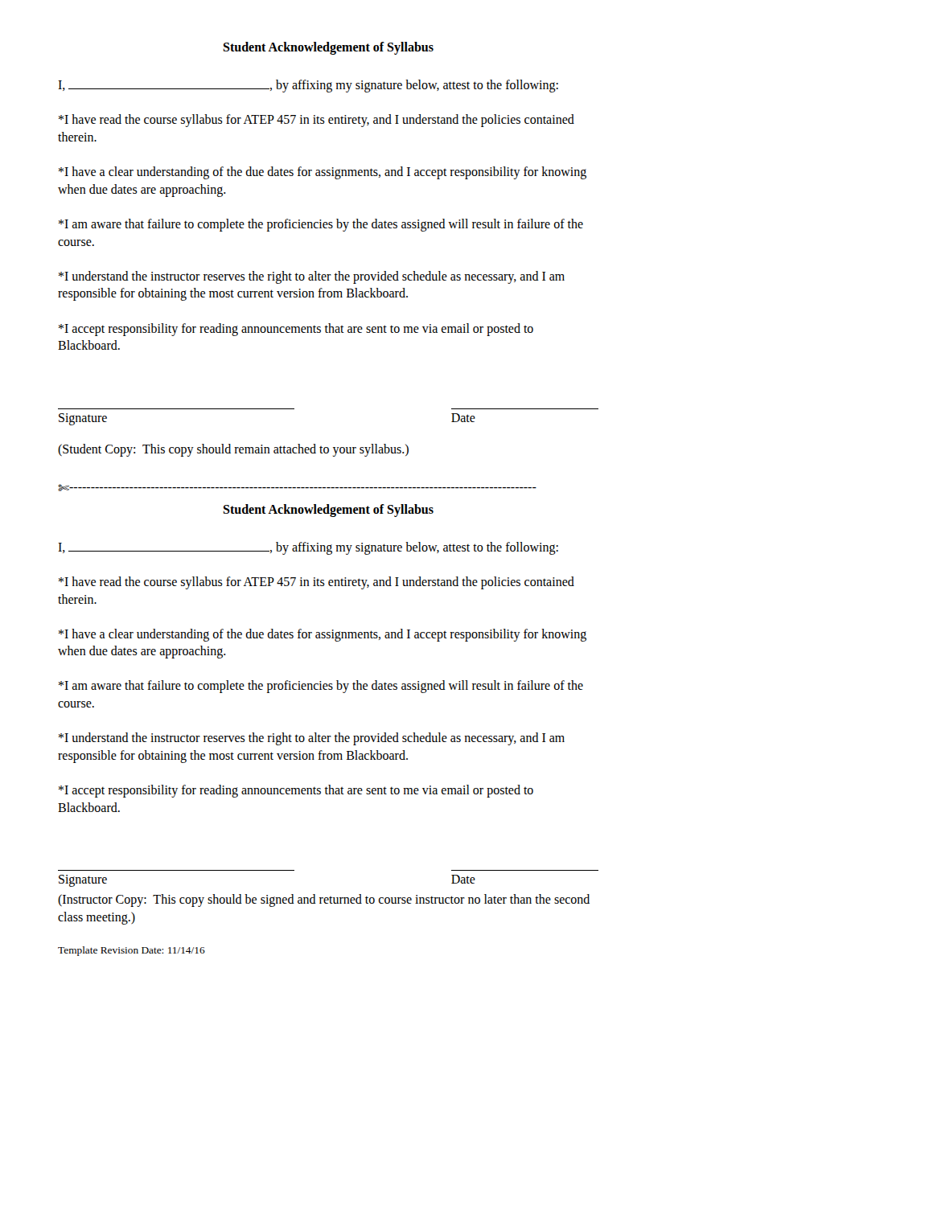Student Acknowledgement of Syllabus
I, , by affixing my signature below, attest to the following:
*I have read the course syllabus for ATEP 457 in its entirety, and I understand the policies contained therein.
*I have a clear understanding of the due dates for assignments, and I accept responsibility for knowing when due dates are approaching.
*I am aware that failure to complete the proficiencies by the dates assigned will result in failure of the course.
*I understand the instructor reserves the right to alter the provided schedule as necessary, and I am responsible for obtaining the most current version from Blackboard.
*I accept responsibility for reading announcements that are sent to me via email or posted to Blackboard.
| Signature | | Date |
(Student Copy: This copy should remain attached to your syllabus.)
✄-------------------------------------------------------------------------------------------------------------
Student Acknowledgement of Syllabus
I, , by affixing my signature below, attest to the following:
*I have read the course syllabus for ATEP 457 in its entirety, and I understand the policies contained therein.
*I have a clear understanding of the due dates for assignments, and I accept responsibility for knowing when due dates are approaching.
*I am aware that failure to complete the proficiencies by the dates assigned will result in failure of the course.
*I understand the instructor reserves the right to alter the provided schedule as necessary, and I am responsible for obtaining the most current version from Blackboard.
*I accept responsibility for reading announcements that are sent to me via email or posted to Blackboard.
| Signature | | Date |
(Instructor Copy: This copy should be signed and returned to course instructor no later than the second class meeting.)
Template Revision Date: 11/14/16